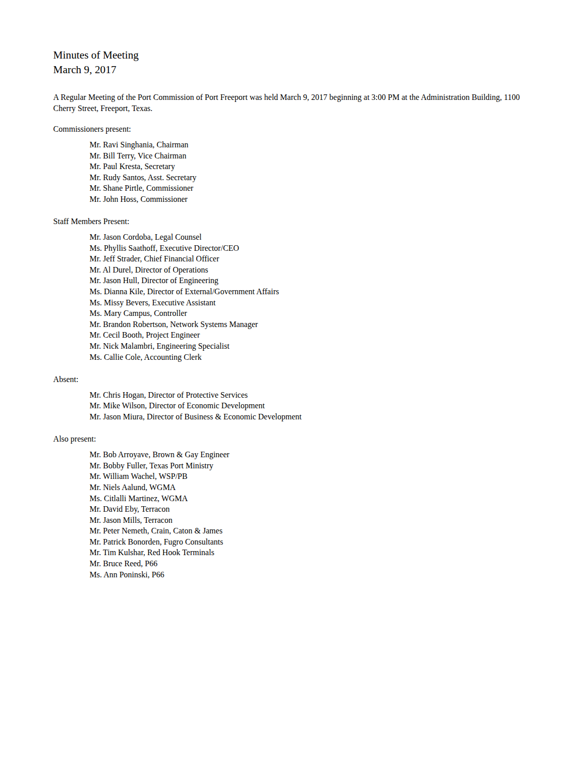Minutes of Meeting
March 9, 2017
A Regular Meeting of the Port Commission of Port Freeport was held March 9, 2017 beginning at 3:00 PM at the Administration Building, 1100 Cherry Street, Freeport, Texas.
Commissioners present:
Mr. Ravi Singhania, Chairman
Mr. Bill Terry, Vice Chairman
Mr. Paul Kresta, Secretary
Mr. Rudy Santos, Asst. Secretary
Mr. Shane Pirtle, Commissioner
Mr. John Hoss, Commissioner
Staff Members Present:
Mr. Jason Cordoba, Legal Counsel
Ms. Phyllis Saathoff, Executive Director/CEO
Mr. Jeff Strader, Chief Financial Officer
Mr. Al Durel, Director of Operations
Mr. Jason Hull, Director of Engineering
Ms. Dianna Kile, Director of External/Government Affairs
Ms. Missy Bevers, Executive Assistant
Ms. Mary Campus, Controller
Mr. Brandon Robertson, Network Systems Manager
Mr. Cecil Booth, Project Engineer
Mr. Nick Malambri, Engineering Specialist
Ms. Callie Cole, Accounting Clerk
Absent:
Mr. Chris Hogan, Director of Protective Services
Mr. Mike Wilson, Director of Economic Development
Mr. Jason Miura, Director of Business & Economic Development
Also present:
Mr. Bob Arroyave, Brown & Gay Engineer
Mr. Bobby Fuller, Texas Port Ministry
Mr. William Wachel, WSP/PB
Mr. Niels Aalund, WGMA
Ms. Citlalli Martinez, WGMA
Mr. David Eby, Terracon
Mr. Jason Mills, Terracon
Mr. Peter Nemeth, Crain, Caton & James
Mr. Patrick Bonorden, Fugro Consultants
Mr. Tim Kulshar, Red Hook Terminals
Mr. Bruce Reed, P66
Ms. Ann Poninski, P66